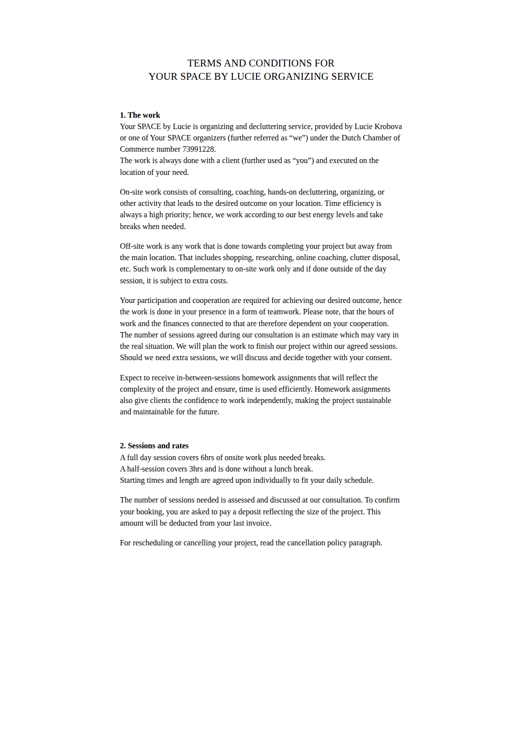TERMS AND CONDITIONS FOR
YOUR SPACE BY LUCIE ORGANIZING SERVICE
1. The work
Your SPACE by Lucie is organizing and decluttering service, provided by Lucie Krobova or one of Your SPACE organizers (further referred as “we”) under the Dutch Chamber of Commerce number 73991228.
The work is always done with a client (further used as “you”) and executed on the location of your need.
On-site work consists of consulting, coaching, hands-on decluttering, organizing, or other activity that leads to the desired outcome on your location. Time efficiency is always a high priority; hence, we work according to our best energy levels and take breaks when needed.
Off-site work is any work that is done towards completing your project but away from the main location. That includes shopping, researching, online coaching, clutter disposal, etc. Such work is complementary to on-site work only and if done outside of the day session, it is subject to extra costs.
Your participation and cooperation are required for achieving our desired outcome, hence the work is done in your presence in a form of teamwork. Please note, that the hours of work and the finances connected to that are therefore dependent on your cooperation. The number of sessions agreed during our consultation is an estimate which may vary in the real situation. We will plan the work to finish our project within our agreed sessions. Should we need extra sessions, we will discuss and decide together with your consent.
Expect to receive in-between-sessions homework assignments that will reflect the complexity of the project and ensure, time is used efficiently. Homework assignments also give clients the confidence to work independently, making the project sustainable and maintainable for the future.
2. Sessions and rates
A full day session covers 6hrs of onsite work plus needed breaks.
A half-session covers 3hrs and is done without a lunch break.
Starting times and length are agreed upon individually to fit your daily schedule.
The number of sessions needed is assessed and discussed at our consultation. To confirm your booking, you are asked to pay a deposit reflecting the size of the project. This amount will be deducted from your last invoice.
For rescheduling or cancelling your project, read the cancellation policy paragraph.